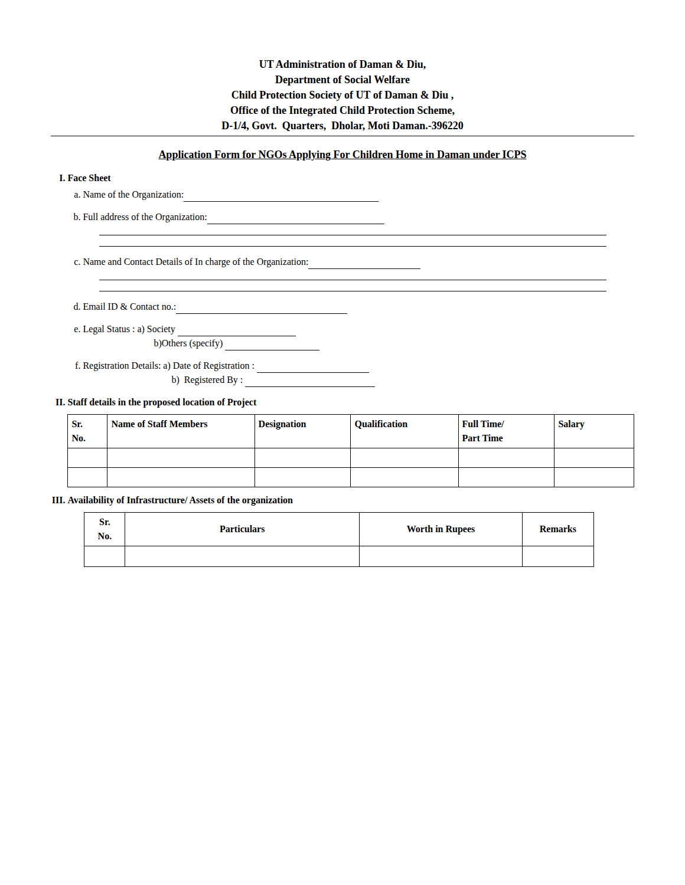UT Administration of Daman & Diu,
Department of Social Welfare
Child Protection Society of UT of Daman & Diu ,
Office of the Integrated Child Protection Scheme,
D-1/4, Govt. Quarters, Dholar, Moti Daman.-396220
Application Form for NGOs Applying For Children Home in Daman under ICPS
Face Sheet
Name of the Organization:
Full address of the Organization:
Name and Contact Details of In charge of the Organization:
Email ID & Contact no.:
Legal Status : a) Society
b)Others (specify)
Registration Details: a) Date of Registration :
b) Registered By :
Staff details in the proposed location of Project
| Sr. No. | Name of Staff Members | Designation | Qualification | Full Time/ Part Time | Salary |
| --- | --- | --- | --- | --- | --- |
Availability of Infrastructure/ Assets of the organization
| Sr. No. | Particulars | Worth in Rupees | Remarks |
| --- | --- | --- | --- |